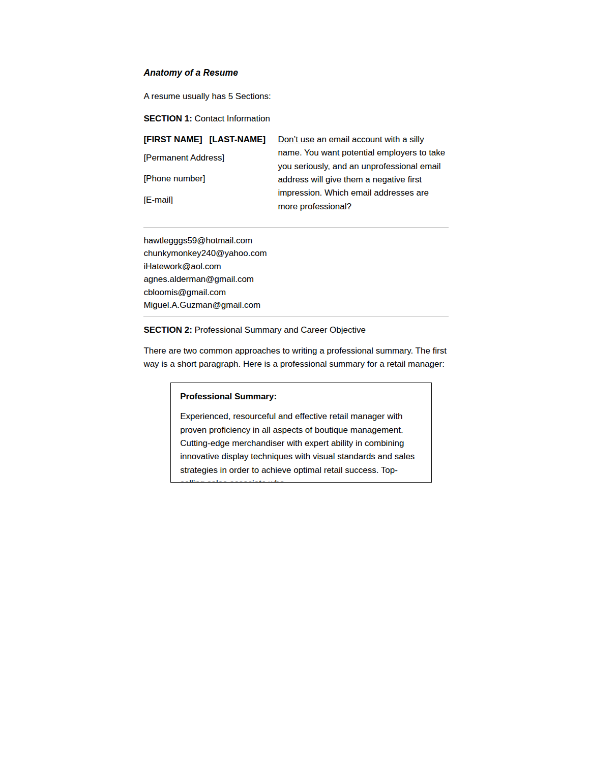Anatomy of a Resume
A resume usually has 5 Sections:
SECTION 1: Contact Information
| [FIRST NAME] [LAST-NAME] [Permanent Address] [Phone number] [E-mail] | Don’t use an email account with a silly name. You want potential employers to take you seriously, and an unprofessional email address will give them a negative first impression. Which email addresses are more professional? |
hawtlegggs59@hotmail.com
chunkymonkey240@yahoo.com
iHatework@aol.com
agnes.alderman@gmail.com
cbloomis@gmail.com
Miguel.A.Guzman@gmail.com
SECTION 2: Professional Summary and Career Objective
There are two common approaches to writing a professional summary. The first way is a short paragraph. Here is a professional summary for a retail manager:
Professional Summary:
Experienced, resourceful and effective retail manager with proven proficiency in all aspects of boutique management. Cutting-edge merchandiser with expert ability in combining innovative display techniques with visual standards and sales strategies in order to achieve optimal retail success. Top-selling sales associate who